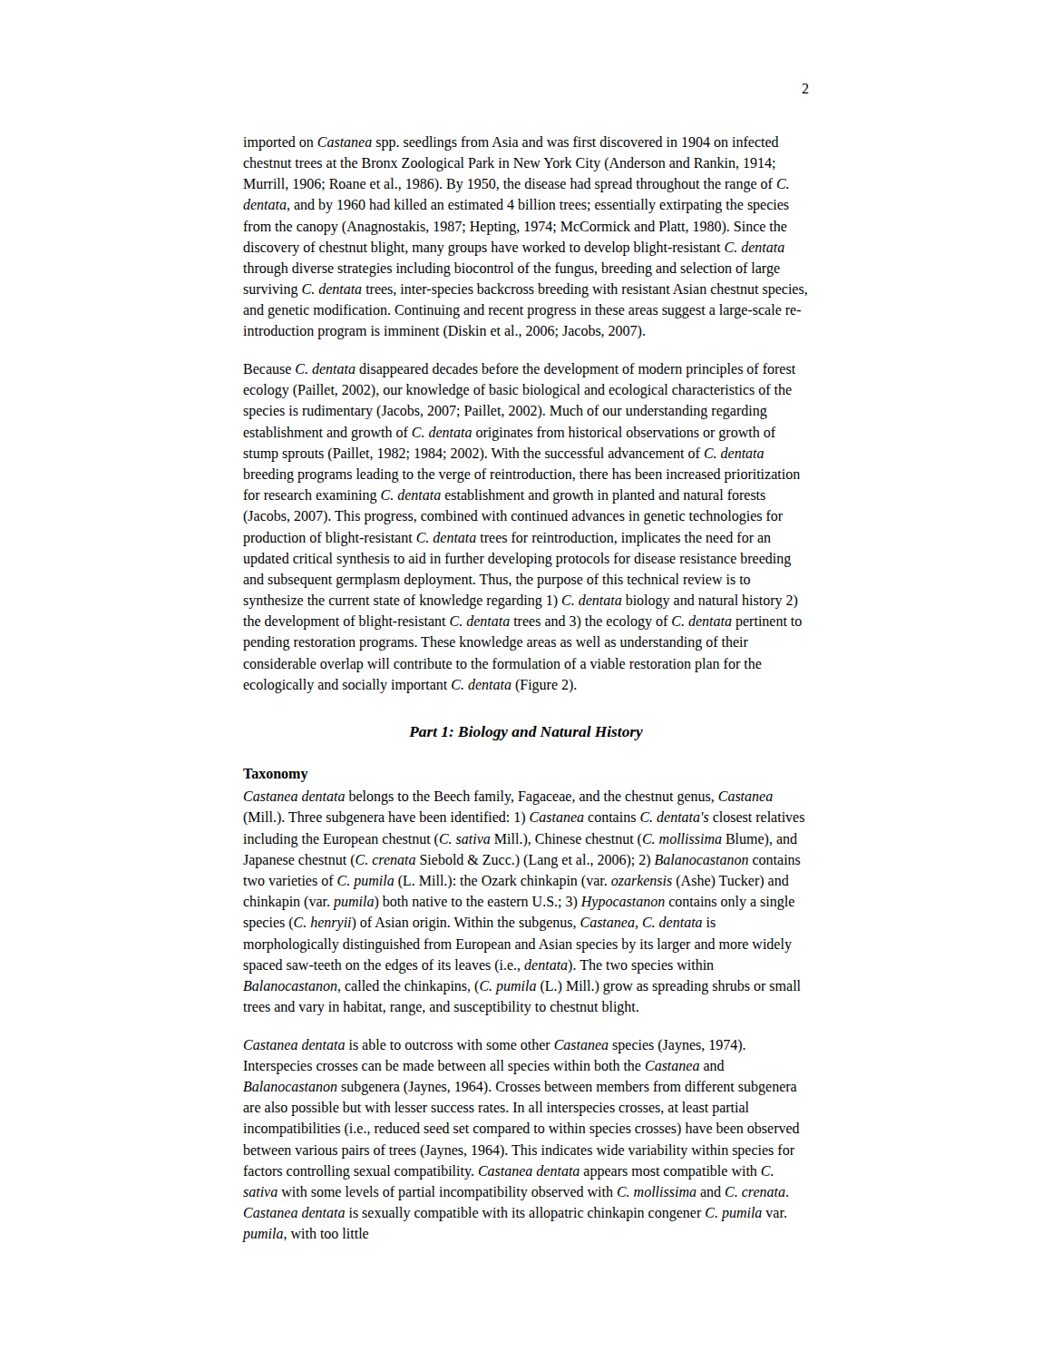2
imported on Castanea spp. seedlings from Asia and was first discovered in 1904 on infected chestnut trees at the Bronx Zoological Park in New York City (Anderson and Rankin, 1914; Murrill, 1906; Roane et al., 1986). By 1950, the disease had spread throughout the range of C. dentata, and by 1960 had killed an estimated 4 billion trees; essentially extirpating the species from the canopy (Anagnostakis, 1987; Hepting, 1974; McCormick and Platt, 1980). Since the discovery of chestnut blight, many groups have worked to develop blight-resistant C. dentata through diverse strategies including biocontrol of the fungus, breeding and selection of large surviving C. dentata trees, inter-species backcross breeding with resistant Asian chestnut species, and genetic modification. Continuing and recent progress in these areas suggest a large-scale re-introduction program is imminent (Diskin et al., 2006; Jacobs, 2007).
Because C. dentata disappeared decades before the development of modern principles of forest ecology (Paillet, 2002), our knowledge of basic biological and ecological characteristics of the species is rudimentary (Jacobs, 2007; Paillet, 2002). Much of our understanding regarding establishment and growth of C. dentata originates from historical observations or growth of stump sprouts (Paillet, 1982; 1984; 2002). With the successful advancement of C. dentata breeding programs leading to the verge of reintroduction, there has been increased prioritization for research examining C. dentata establishment and growth in planted and natural forests (Jacobs, 2007). This progress, combined with continued advances in genetic technologies for production of blight-resistant C. dentata trees for reintroduction, implicates the need for an updated critical synthesis to aid in further developing protocols for disease resistance breeding and subsequent germplasm deployment. Thus, the purpose of this technical review is to synthesize the current state of knowledge regarding 1) C. dentata biology and natural history 2) the development of blight-resistant C. dentata trees and 3) the ecology of C. dentata pertinent to pending restoration programs. These knowledge areas as well as understanding of their considerable overlap will contribute to the formulation of a viable restoration plan for the ecologically and socially important C. dentata (Figure 2).
Part 1: Biology and Natural History
Taxonomy
Castanea dentata belongs to the Beech family, Fagaceae, and the chestnut genus, Castanea (Mill.). Three subgenera have been identified: 1) Castanea contains C. dentata's closest relatives including the European chestnut (C. sativa Mill.), Chinese chestnut (C. mollissima Blume), and Japanese chestnut (C. crenata Siebold & Zucc.) (Lang et al., 2006); 2) Balanocastanon contains two varieties of C. pumila (L. Mill.): the Ozark chinkapin (var. ozarkensis (Ashe) Tucker) and chinkapin (var. pumila) both native to the eastern U.S.; 3) Hypocastanon contains only a single species (C. henryii) of Asian origin. Within the subgenus, Castanea, C. dentata is morphologically distinguished from European and Asian species by its larger and more widely spaced saw-teeth on the edges of its leaves (i.e., dentata). The two species within Balanocastanon, called the chinkapins, (C. pumila (L.) Mill.) grow as spreading shrubs or small trees and vary in habitat, range, and susceptibility to chestnut blight.
Castanea dentata is able to outcross with some other Castanea species (Jaynes, 1974). Interspecies crosses can be made between all species within both the Castanea and Balanocastanon subgenera (Jaynes, 1964). Crosses between members from different subgenera are also possible but with lesser success rates. In all interspecies crosses, at least partial incompatibilities (i.e., reduced seed set compared to within species crosses) have been observed between various pairs of trees (Jaynes, 1964). This indicates wide variability within species for factors controlling sexual compatibility. Castanea dentata appears most compatible with C. sativa with some levels of partial incompatibility observed with C. mollissima and C. crenata. Castanea dentata is sexually compatible with its allopatric chinkapin congener C. pumila var. pumila, with too little